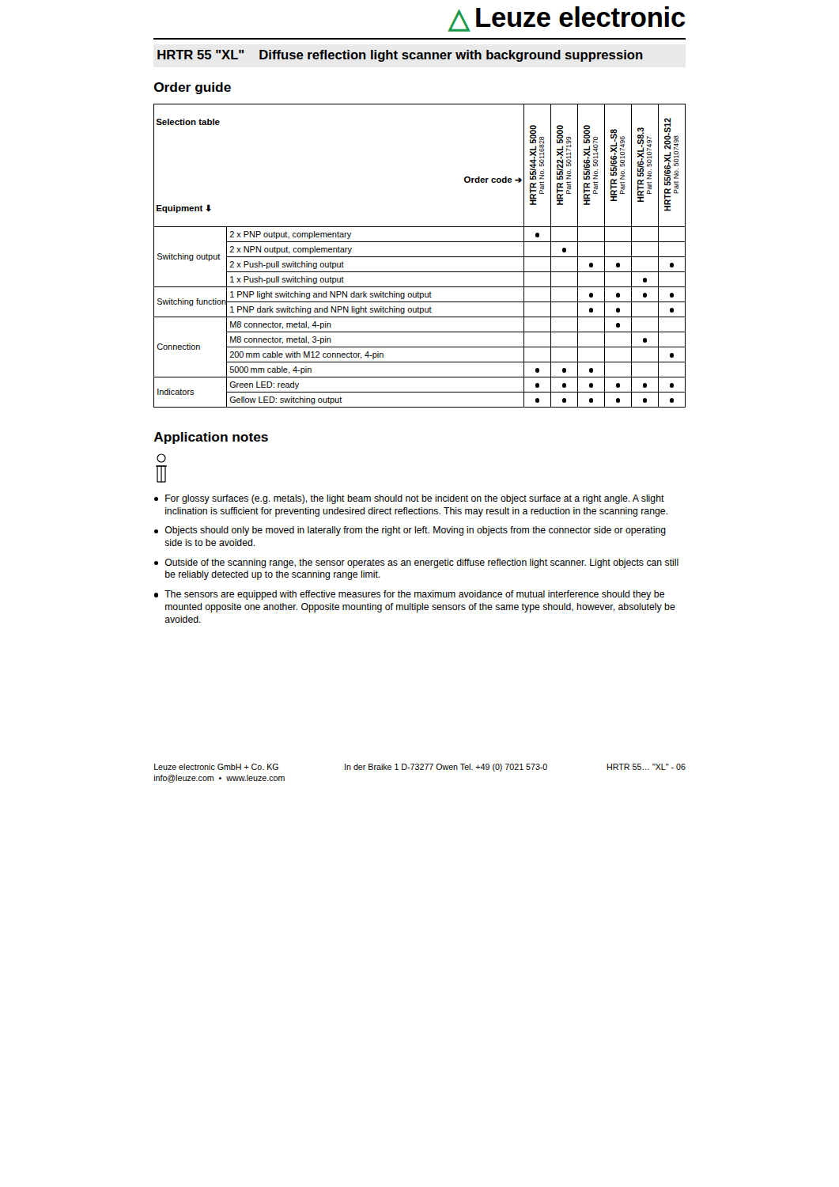△ Leuze electronic
HRTR 55 "XL" Diffuse reflection light scanner with background suppression
Order guide
| Selection table Order code ➔ Equipment ⬇ | HRTR 55/44-XL 5000 Part No. 50116828 | HRTR 55/22-XL 5000 Part No. 50117199 | HRTR 55/66-XL 5000 Part No. 50114070 | HRTR 55/66-XL-S8 Part No. 50107496 | HRTR 55/6-XL-S8.3 Part No. 50107497 | HRTR 55/66-XL 200-S12 Part No. 50107498 |
| --- | --- | --- | --- | --- | --- | --- |
| Switching output | 2 x PNP output, complementary | | | | | | |
| 2 x NPN output, complementary | | | | | | |
| 2 x Push-pull switching output | | | | | | |
| 1 x Push-pull switching output | | | | | | |
| Switching function | 1 PNP light switching and NPN dark switching output | | | | | | |
| 1 PNP dark switching and NPN light switching output | | | | | | |
| Connection | M8 connector, metal, 4-pin | | | | | | |
| M8 connector, metal, 3-pin | | | | | | |
| 200 mm cable with M12 connector, 4-pin | | | | | | |
| 5000 mm cable, 4-pin | | | | | | |
| Indicators | Green LED: ready | | | | | | |
| Gellow LED: switching output | | | | | | |
Application notes
For glossy surfaces (e.g. metals), the light beam should not be incident on the object surface at a right angle. A slight inclination is sufficient for preventing undesired direct reflections. This may result in a reduction in the scanning range.
Objects should only be moved in laterally from the right or left. Moving in objects from the connector side or operating side is to be avoided.
Outside of the scanning range, the sensor operates as an energetic diffuse reflection light scanner. Light objects can still be reliably detected up to the scanning range limit.
The sensors are equipped with effective measures for the maximum avoidance of mutual interference should they be mounted opposite one another. Opposite mounting of multiple sensors of the same type should, however, absolutely be avoided.
Leuze electronic GmbH + Co. KG
info@leuze.com • www.leuze.com
In der Braike 1 D-73277 Owen Tel. +49 (0) 7021 573-0
HRTR 55… "XL" - 06